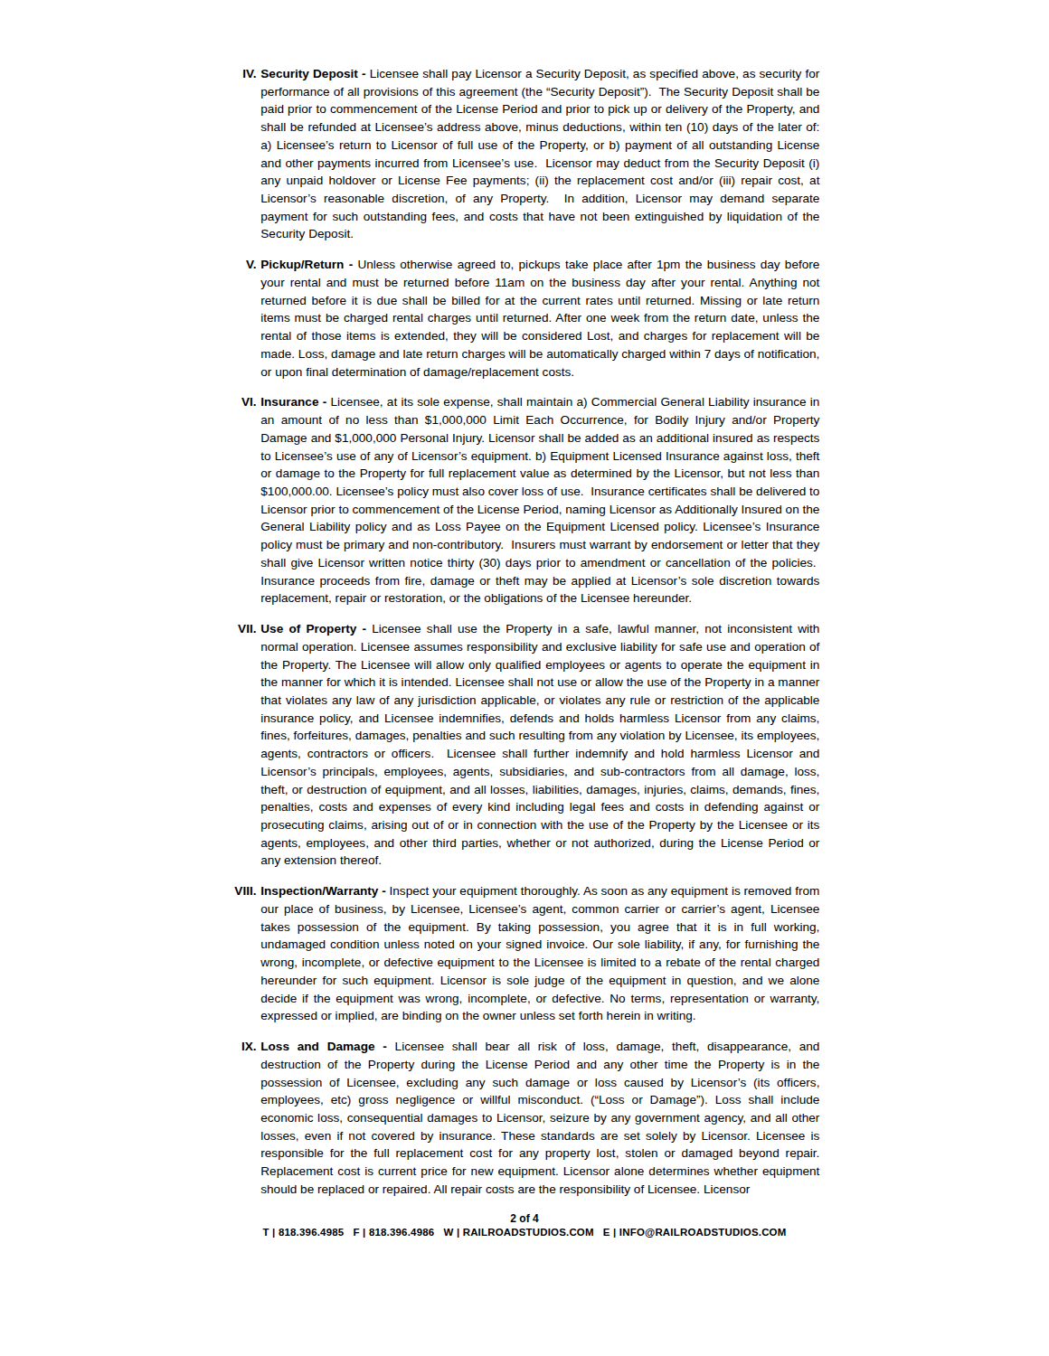IV. Security Deposit - Licensee shall pay Licensor a Security Deposit, as specified above, as security for performance of all provisions of this agreement (the “Security Deposit”). The Security Deposit shall be paid prior to commencement of the License Period and prior to pick up or delivery of the Property, and shall be refunded at Licensee’s address above, minus deductions, within ten (10) days of the later of: a) Licensee’s return to Licensor of full use of the Property, or b) payment of all outstanding License and other payments incurred from Licensee’s use. Licensor may deduct from the Security Deposit (i) any unpaid holdover or License Fee payments; (ii) the replacement cost and/or (iii) repair cost, at Licensor’s reasonable discretion, of any Property. In addition, Licensor may demand separate payment for such outstanding fees, and costs that have not been extinguished by liquidation of the Security Deposit.
V. Pickup/Return - Unless otherwise agreed to, pickups take place after 1pm the business day before your rental and must be returned before 11am on the business day after your rental. Anything not returned before it is due shall be billed for at the current rates until returned. Missing or late return items must be charged rental charges until returned. After one week from the return date, unless the rental of those items is extended, they will be considered Lost, and charges for replacement will be made. Loss, damage and late return charges will be automatically charged within 7 days of notification, or upon final determination of damage/replacement costs.
VI. Insurance - Licensee, at its sole expense, shall maintain a) Commercial General Liability insurance in an amount of no less than $1,000,000 Limit Each Occurrence, for Bodily Injury and/or Property Damage and $1,000,000 Personal Injury. Licensor shall be added as an additional insured as respects to Licensee’s use of any of Licensor’s equipment. b) Equipment Licensed Insurance against loss, theft or damage to the Property for full replacement value as determined by the Licensor, but not less than $100,000.00. Licensee’s policy must also cover loss of use. Insurance certificates shall be delivered to Licensor prior to commencement of the License Period, naming Licensor as Additionally Insured on the General Liability policy and as Loss Payee on the Equipment Licensed policy. Licensee’s Insurance policy must be primary and non-contributory. Insurers must warrant by endorsement or letter that they shall give Licensor written notice thirty (30) days prior to amendment or cancellation of the policies. Insurance proceeds from fire, damage or theft may be applied at Licensor’s sole discretion towards replacement, repair or restoration, or the obligations of the Licensee hereunder.
VII. Use of Property - Licensee shall use the Property in a safe, lawful manner, not inconsistent with normal operation. Licensee assumes responsibility and exclusive liability for safe use and operation of the Property. The Licensee will allow only qualified employees or agents to operate the equipment in the manner for which it is intended. Licensee shall not use or allow the use of the Property in a manner that violates any law of any jurisdiction applicable, or violates any rule or restriction of the applicable insurance policy, and Licensee indemnifies, defends and holds harmless Licensor from any claims, fines, forfeitures, damages, penalties and such resulting from any violation by Licensee, its employees, agents, contractors or officers. Licensee shall further indemnify and hold harmless Licensor and Licensor’s principals, employees, agents, subsidiaries, and sub-contractors from all damage, loss, theft, or destruction of equipment, and all losses, liabilities, damages, injuries, claims, demands, fines, penalties, costs and expenses of every kind including legal fees and costs in defending against or prosecuting claims, arising out of or in connection with the use of the Property by the Licensee or its agents, employees, and other third parties, whether or not authorized, during the License Period or any extension thereof.
VIII. Inspection/Warranty - Inspect your equipment thoroughly. As soon as any equipment is removed from our place of business, by Licensee, Licensee’s agent, common carrier or carrier’s agent, Licensee takes possession of the equipment. By taking possession, you agree that it is in full working, undamaged condition unless noted on your signed invoice. Our sole liability, if any, for furnishing the wrong, incomplete, or defective equipment to the Licensee is limited to a rebate of the rental charged hereunder for such equipment. Licensor is sole judge of the equipment in question, and we alone decide if the equipment was wrong, incomplete, or defective. No terms, representation or warranty, expressed or implied, are binding on the owner unless set forth herein in writing.
IX. Loss and Damage - Licensee shall bear all risk of loss, damage, theft, disappearance, and destruction of the Property during the License Period and any other time the Property is in the possession of Licensee, excluding any such damage or loss caused by Licensor’s (its officers, employees, etc) gross negligence or willful misconduct. (“Loss or Damage”). Loss shall include economic loss, consequential damages to Licensor, seizure by any government agency, and all other losses, even if not covered by insurance. These standards are set solely by Licensor. Licensee is responsible for the full replacement cost for any property lost, stolen or damaged beyond repair. Replacement cost is current price for new equipment. Licensor alone determines whether equipment should be replaced or repaired. All repair costs are the responsibility of Licensee. Licensor
2 of 4
T | 818.396.4985 F | 818.396.4986 W | RAILROADSTUDIOS.COM E | INFO@RAILROADSTUDIOS.COM